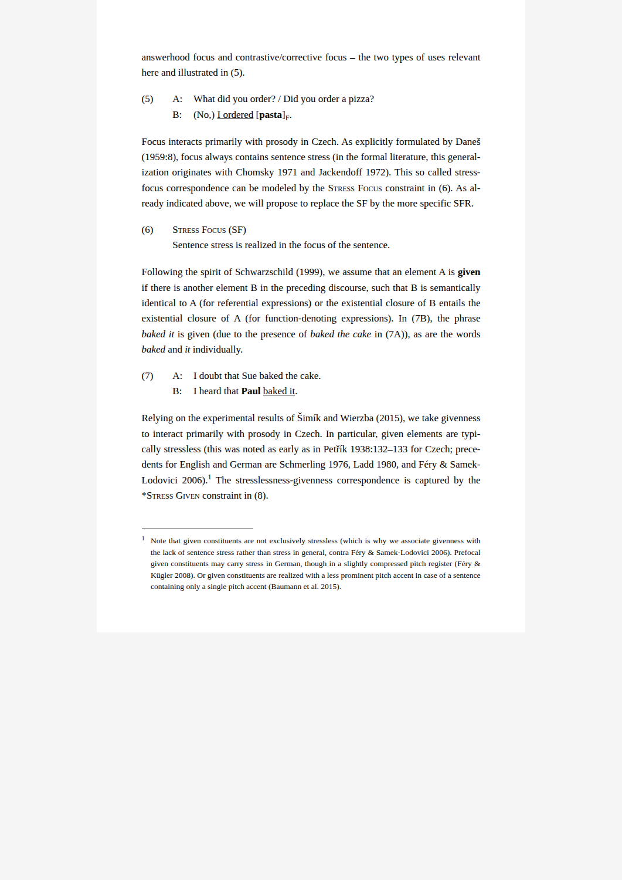answerhood focus and contrastive/corrective focus – the two types of uses relevant here and illustrated in (5).
(5)
A:
What did you order? / Did you order a pizza?
B:
(No,) I ordered [pasta]F.
Focus interacts primarily with prosody in Czech. As explicitly formulated by Daneš (1959:8), focus always contains sentence stress (in the formal literature, this generalization originates with Chomsky 1971 and Jackendoff 1972). This so called stress-focus correspondence can be modeled by the Stress Focus constraint in (6). As already indicated above, we will propose to replace the SF by the more specific SFR.
(6)
Stress Focus (SF)
Sentence stress is realized in the focus of the sentence.
Following the spirit of Schwarzschild (1999), we assume that an element A is given if there is another element B in the preceding discourse, such that B is semantically identical to A (for referential expressions) or the existential closure of B entails the existential closure of A (for function-denoting expressions). In (7B), the phrase baked it is given (due to the presence of baked the cake in (7A)), as are the words baked and it individually.
(7)
A:
I doubt that Sue baked the cake.
B:
I heard that Paul baked it.
Relying on the experimental results of Šimík and Wierzba (2015), we take givenness to interact primarily with prosody in Czech. In particular, given elements are typically stressless (this was noted as early as in Petřík 1938:132–133 for Czech; precedents for English and German are Schmerling 1976, Ladd 1980, and Féry & Samek-Lodovici 2006).1 The stresslessness-givenness correspondence is captured by the *Stress Given constraint in (8).
1 Note that given constituents are not exclusively stressless (which is why we associate givenness with the lack of sentence stress rather than stress in general, contra Féry & Samek-Lodovici 2006). Prefocal given constituents may carry stress in German, though in a slightly compressed pitch register (Féry & Kügler 2008). Or given constituents are realized with a less prominent pitch accent in case of a sentence containing only a single pitch accent (Baumann et al. 2015).